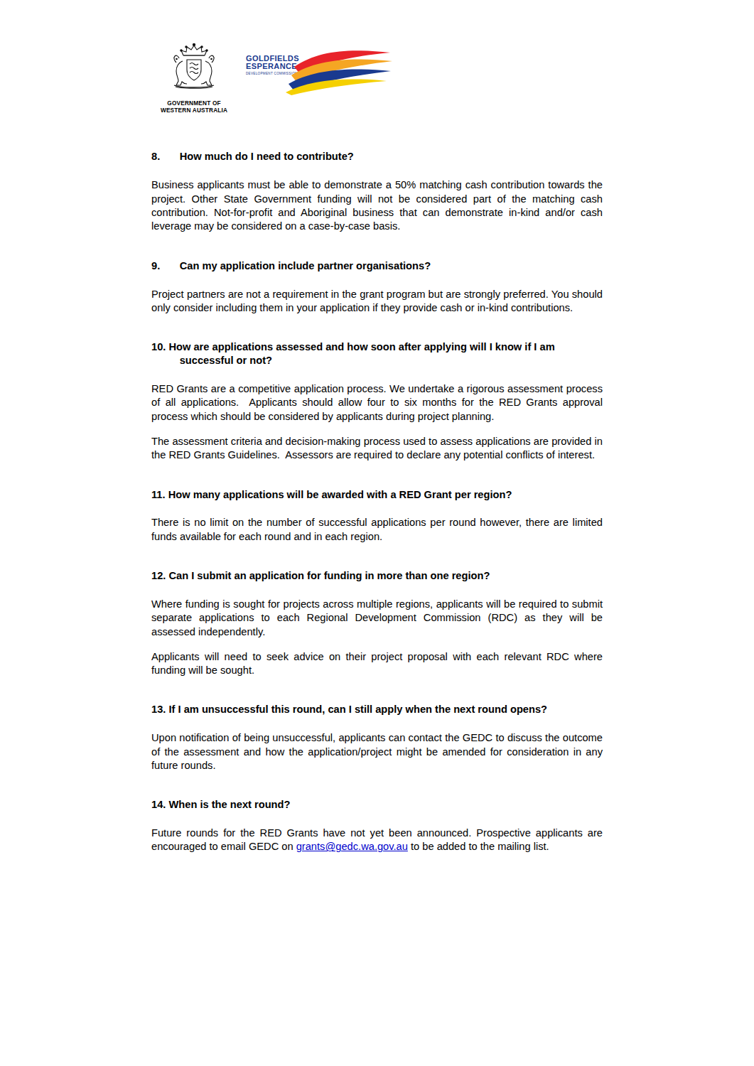GOVERNMENT OF
WESTERN AUSTRALIA
GOLDFIELDS ESPERANCE DEVELOPMENT COMMISSION
8. How much do I need to contribute?
Business applicants must be able to demonstrate a 50% matching cash contribution towards the project. Other State Government funding will not be considered part of the matching cash contribution. Not-for-profit and Aboriginal business that can demonstrate in-kind and/or cash leverage may be considered on a case-by-case basis.
9. Can my application include partner organisations?
Project partners are not a requirement in the grant program but are strongly preferred. You should only consider including them in your application if they provide cash or in-kind contributions.
10. How are applications assessed and how soon after applying will I know if I am successful or not?
RED Grants are a competitive application process. We undertake a rigorous assessment process of all applications. Applicants should allow four to six months for the RED Grants approval process which should be considered by applicants during project planning.
The assessment criteria and decision-making process used to assess applications are provided in the RED Grants Guidelines. Assessors are required to declare any potential conflicts of interest.
11. How many applications will be awarded with a RED Grant per region?
There is no limit on the number of successful applications per round however, there are limited funds available for each round and in each region.
12. Can I submit an application for funding in more than one region?
Where funding is sought for projects across multiple regions, applicants will be required to submit separate applications to each Regional Development Commission (RDC) as they will be assessed independently.
Applicants will need to seek advice on their project proposal with each relevant RDC where funding will be sought.
13. If I am unsuccessful this round, can I still apply when the next round opens?
Upon notification of being unsuccessful, applicants can contact the GEDC to discuss the outcome of the assessment and how the application/project might be amended for consideration in any future rounds.
14. When is the next round?
Future rounds for the RED Grants have not yet been announced. Prospective applicants are encouraged to email GEDC on grants@gedc.wa.gov.au to be added to the mailing list.